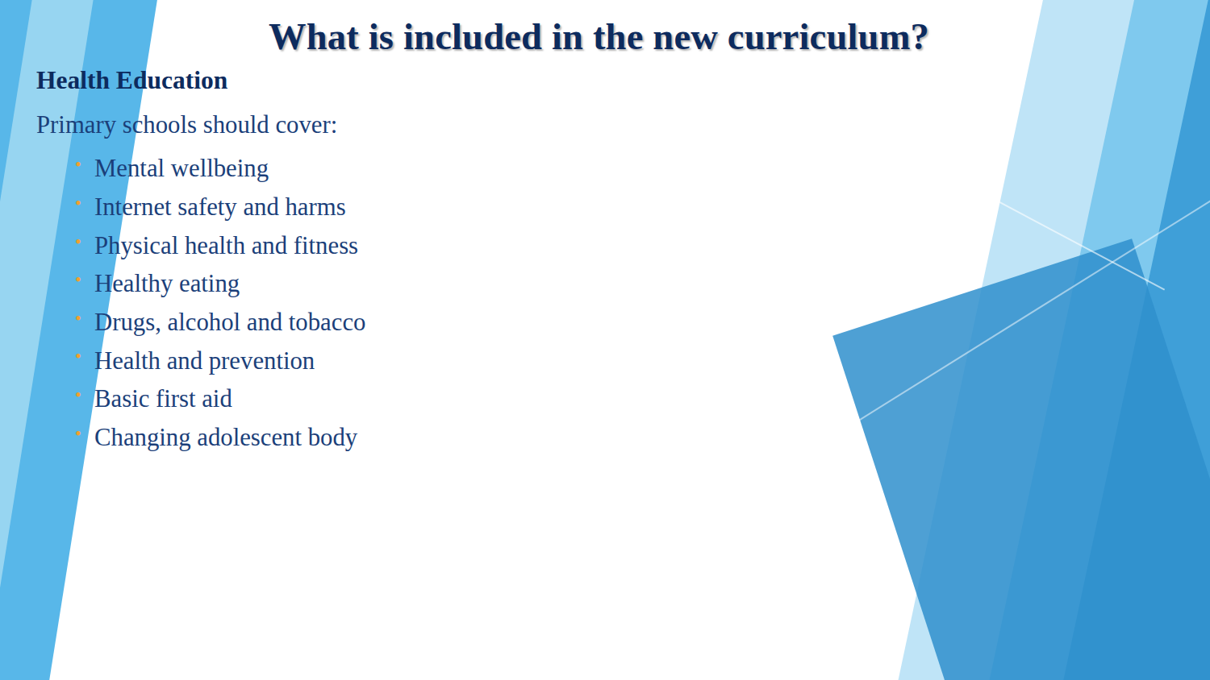What is included in the new curriculum?
Health Education
Primary schools should cover:
Mental wellbeing
Internet safety and harms
Physical health and fitness
Healthy eating
Drugs, alcohol and tobacco
Health and prevention
Basic first aid
Changing adolescent body